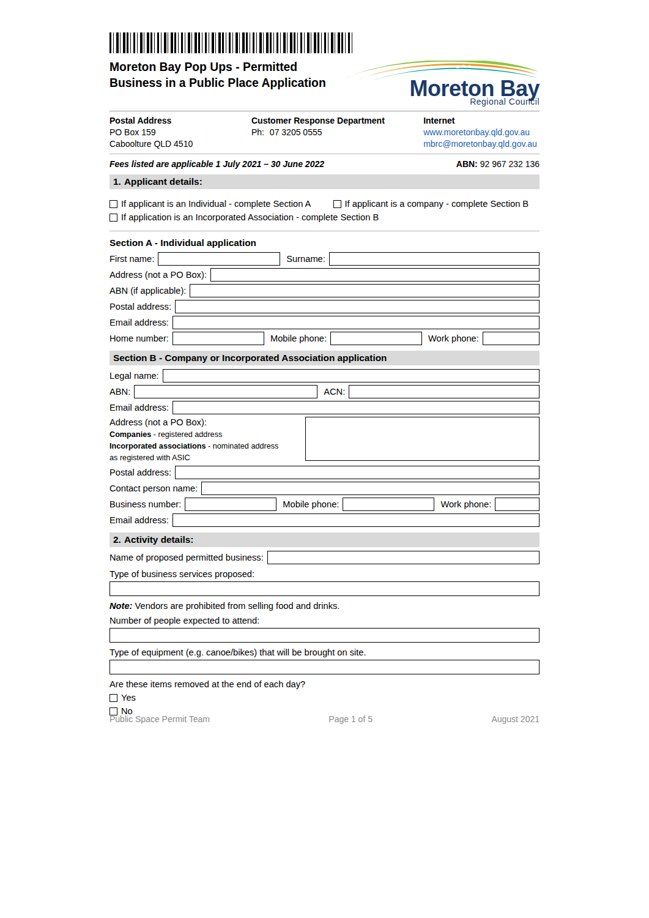Moreton Bay Pop Ups - Permitted Business in a Public Place Application
Moreton Bay
Regional Council
Postal Address
PO Box 159
Caboolture QLD 4510
Customer Response Department
Ph: 07 3205 0555
Internet
www.moretonbay.qld.gov.au
mbrc@moretonbay.qld.gov.au
Fees listed are applicable 1 July 2021 – 30 June 2022
ABN: 92 967 232 136
1. Applicant details:
If applicant is an Individual - complete Section A
If applicant is a company - complete Section B
If application is an Incorporated Association - complete Section B
Section A - Individual application
First name: Surname:
Address (not a PO Box):
ABN (if applicable):
Postal address:
Email address:
Home number: Mobile phone: Work phone:
Section B - Company or Incorporated Association application
Legal name:
ABN: ACN:
Email address:
Address (not a PO Box):
Companies - registered address
Incorporated associations - nominated address
as registered with ASIC
Postal address:
Contact person name:
Business number: Mobile phone: Work phone:
Email address:
2. Activity details:
Name of proposed permitted business:
Type of business services proposed:
Note: Vendors are prohibited from selling food and drinks.
Number of people expected to attend:
Type of equipment (e.g. canoe/bikes) that will be brought on site.
Are these items removed at the end of each day?
Yes
No
Public Space Permit Team
Page 1 of 5
August 2021